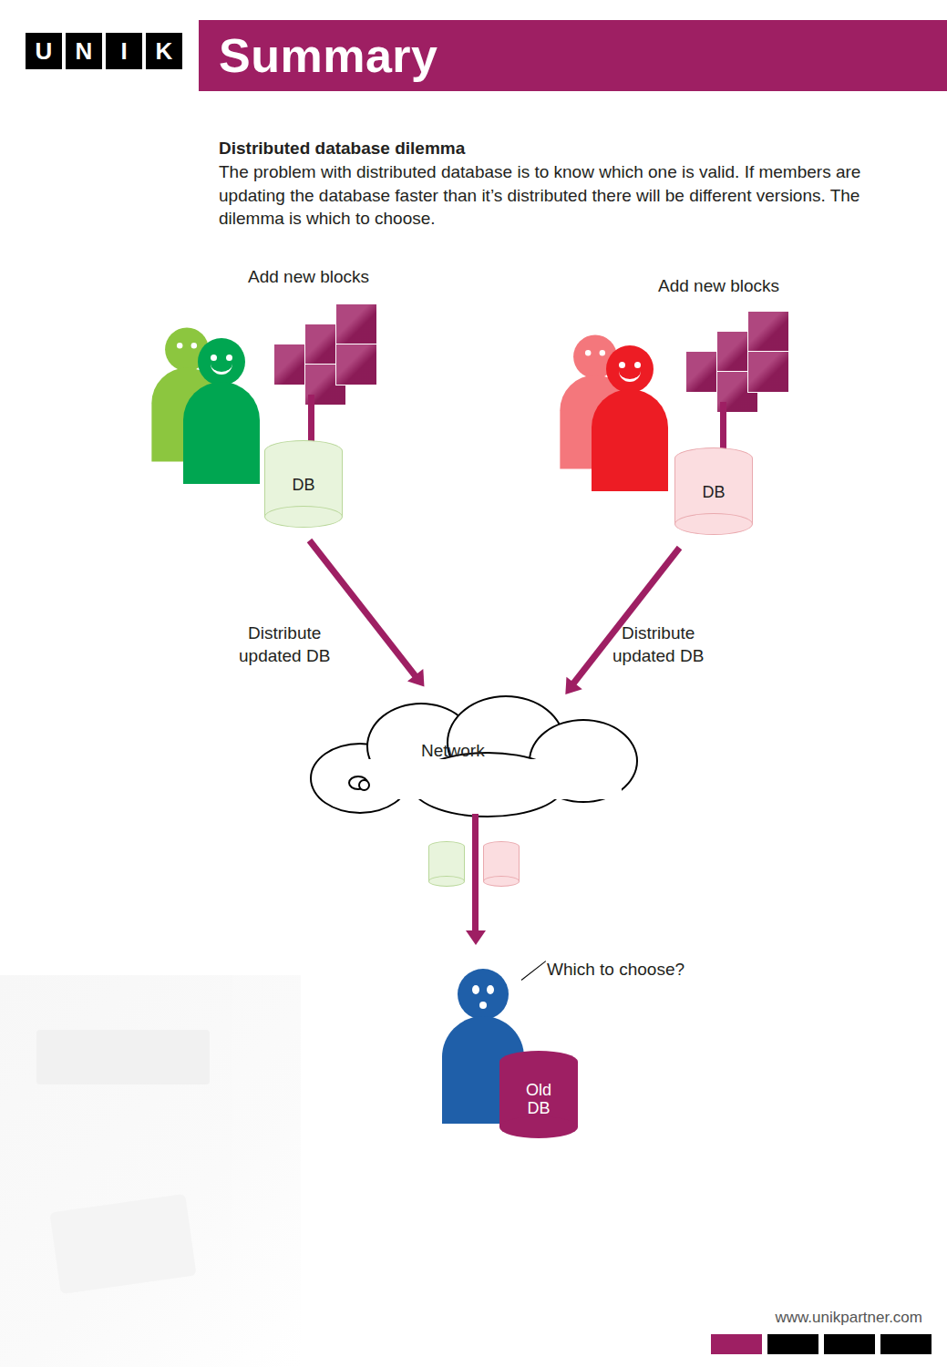UNIK
Summary
Distributed database dilemma
The problem with distributed database is to know which one is valid. If members are updating the database faster than it’s distributed there will be different versions. The dilemma is which to choose.
Add new blocks
Add new blocks
DB
DB
Distribute
updated DB
Distribute
updated DB
Network
Which to choose?
Old
DB
www.unikpartner.com